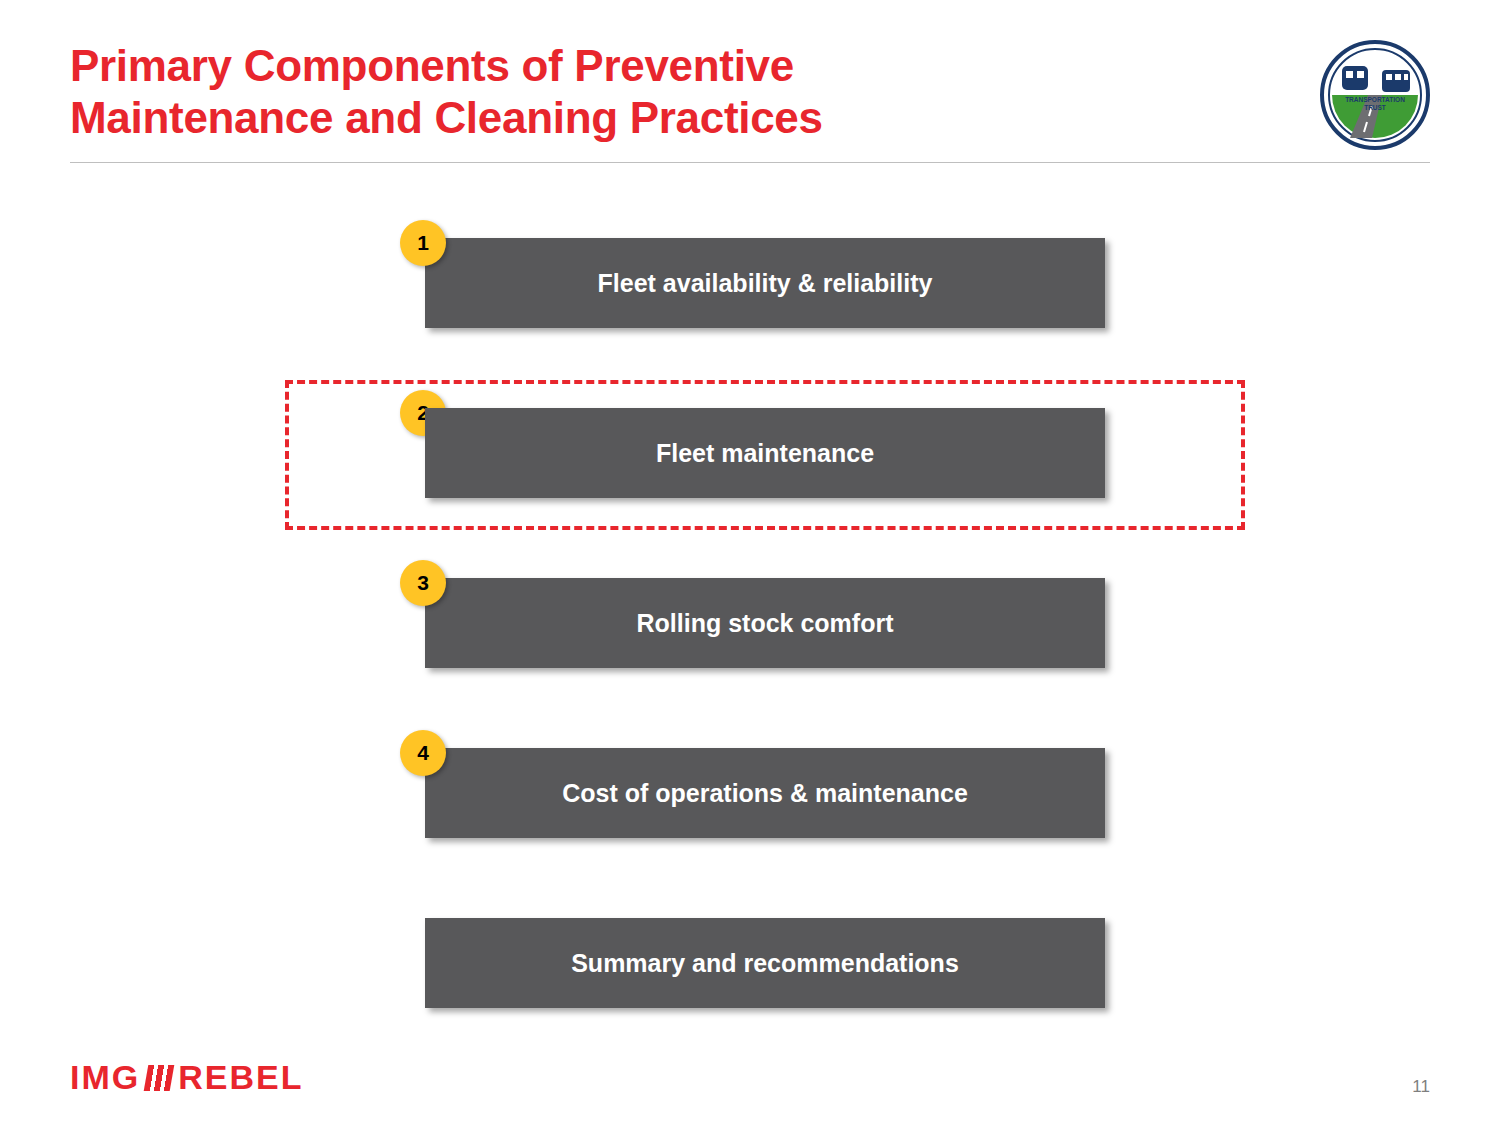Primary Components of Preventive
Maintenance and Cleaning Practices
TRANSPORTATION TRUST
1
Fleet availability & reliability
2
Fleet maintenance
3
Rolling stock comfort
4
Cost of operations & maintenance
Summary and recommendations
IMG REBEL
11